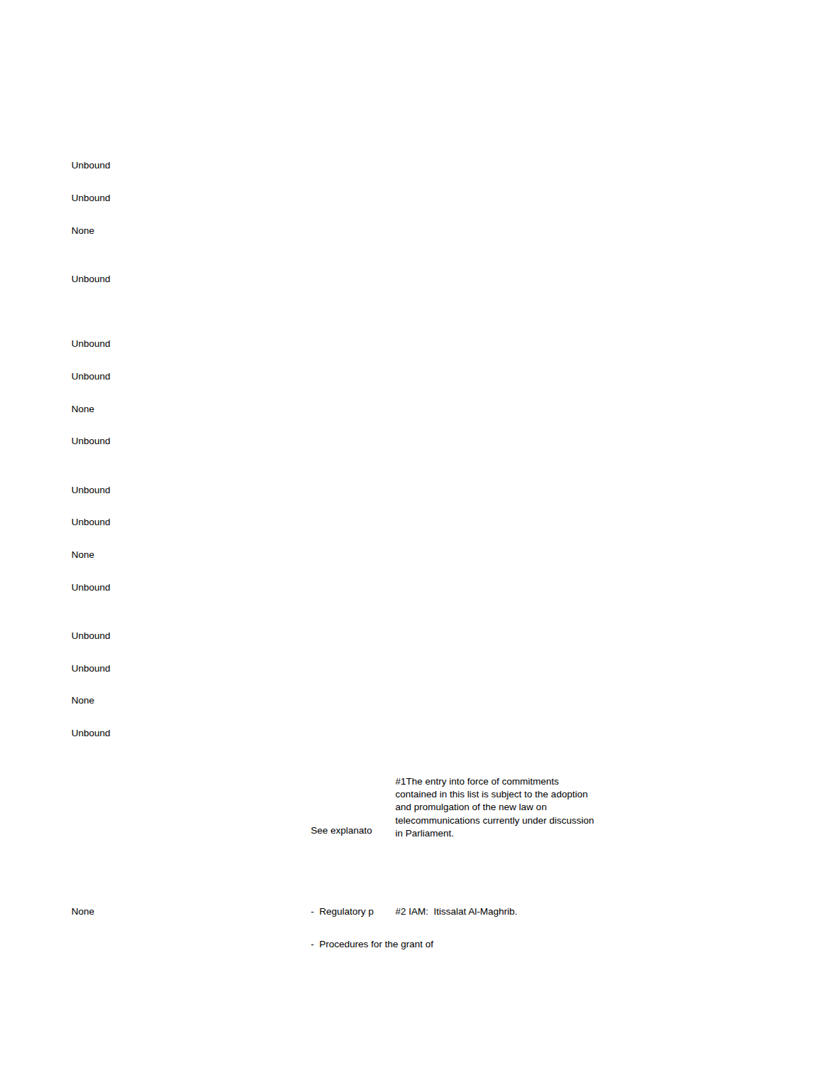Unbound
Unbound
None
Unbound
Unbound
Unbound
None
Unbound
Unbound
Unbound
None
Unbound
Unbound
Unbound
None
Unbound
See explanato
#1The entry into force of commitments contained in this list is subject to the adoption and promulgation of the new law on telecommunications currently under discussion in Parliament.
None
- Regulatory p
#2 IAM: Itissalat Al-Maghrib.
- Procedures for the grant of